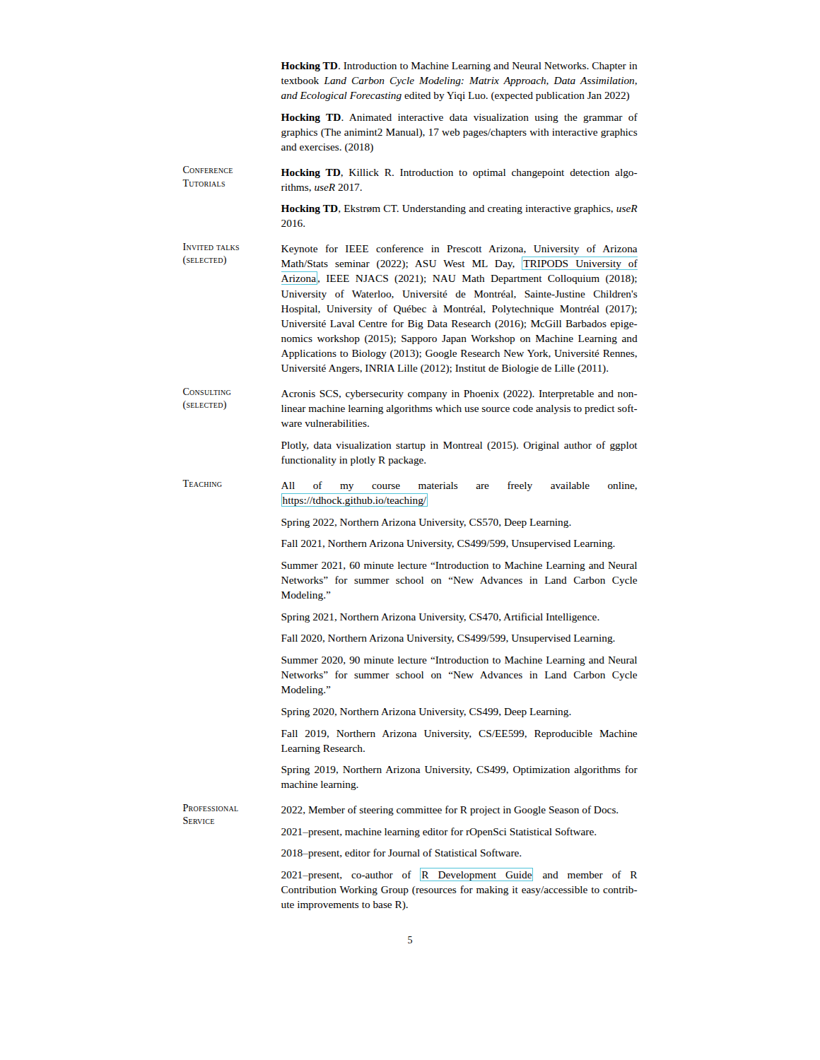| | Hocking TD . Introduction to Machine Learning and Neural Networks. Chapter in textbook Land Carbon Cycle Modeling: Matrix Approach, Data Assimilation, and Ecological Forecasting edited by Yiqi Luo. (expected publication Jan 2022) Hocking TD . Animated interactive data visualization using the grammar of graphics (The animint2 Manual), 17 web pages/chapters with interactive graphics and exercises. (2018) |
| Conference Tutorials | Hocking TD , Killick R. Introduction to optimal changepoint detection algorithms, useR 2017. Hocking TD , Ekstrøm CT. Understanding and creating interactive graphics, useR 2016. |
| Invited talks (selected) | Keynote for IEEE conference in Prescott Arizona, University of Arizona Math/Stats seminar (2022); ASU West ML Day, TRIPODS University of Arizona , IEEE NJACS (2021); NAU Math Department Colloquium (2018); University of Waterloo, Université de Montréal, Sainte-Justine Children's Hospital, University of Québec à Montréal, Polytechnique Montréal (2017); Université Laval Centre for Big Data Research (2016); McGill Barbados epigenomics workshop (2015); Sapporo Japan Workshop on Machine Learning and Applications to Biology (2013); Google Research New York, Université Rennes, Université Angers, INRIA Lille (2012); Institut de Biologie de Lille (2011). |
| Consulting (selected) | Acronis SCS, cybersecurity company in Phoenix (2022). Interpretable and non-linear machine learning algorithms which use source code analysis to predict software vulnerabilities. Plotly, data visualization startup in Montreal (2015). Original author of ggplot functionality in plotly R package. |
| Teaching | All of my course materials are freely available online, https://tdhock.github.io/teaching/ Spring 2022, Northern Arizona University, CS570, Deep Learning. Fall 2021, Northern Arizona University, CS499/599, Unsupervised Learning. Summer 2021, 60 minute lecture “Introduction to Machine Learning and Neural Networks” for summer school on “New Advances in Land Carbon Cycle Modeling.” Spring 2021, Northern Arizona University, CS470, Artificial Intelligence. Fall 2020, Northern Arizona University, CS499/599, Unsupervised Learning. Summer 2020, 90 minute lecture “Introduction to Machine Learning and Neural Networks” for summer school on “New Advances in Land Carbon Cycle Modeling.” Spring 2020, Northern Arizona University, CS499, Deep Learning. Fall 2019, Northern Arizona University, CS/EE599, Reproducible Machine Learning Research. Spring 2019, Northern Arizona University, CS499, Optimization algorithms for machine learning. |
| Professional Service | 2022, Member of steering committee for R project in Google Season of Docs. 2021–present, machine learning editor for rOpenSci Statistical Software. 2018–present, editor for Journal of Statistical Software. 2021–present, co-author of R Development Guide and member of R Contribution Working Group (resources for making it easy/accessible to contribute improvements to base R). |
5